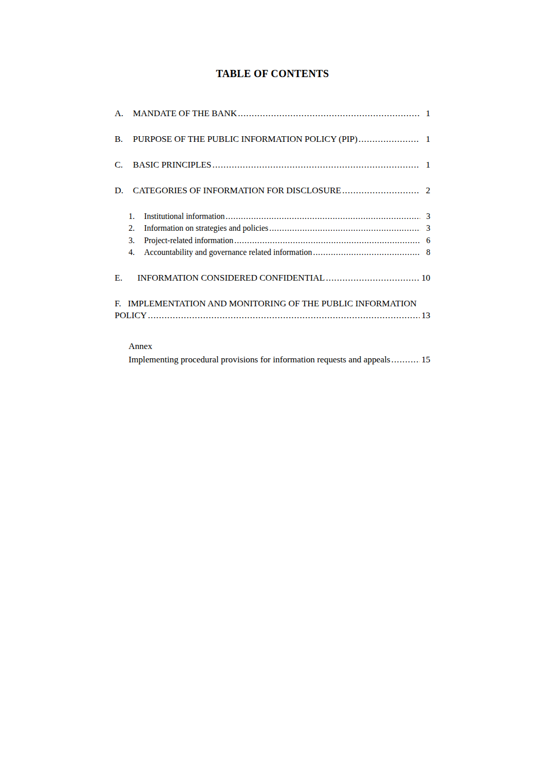TABLE OF CONTENTS
A. MANDATE OF THE BANK ................................................................................. 1
B. PURPOSE OF THE PUBLIC INFORMATION POLICY (PIP) ............................ 1
C. BASIC PRINCIPLES ............................................................................................. 1
D. CATEGORIES OF INFORMATION FOR DISCLOSURE .................................... 2
1. Institutional information ....................................................................................... 3
2. Information on strategies and policies ............................................................... 3
3. Project-related information ................................................................................. 6
4. Accountability and governance related information ........................................... 8
E. INFORMATION CONSIDERED CONFIDENTIAL ......................................... 10
F. IMPLEMENTATION AND MONITORING OF THE PUBLIC INFORMATION POLICY ..................................................................................................................... 13
Annex
Implementing procedural provisions for information requests and appeals ............... 15